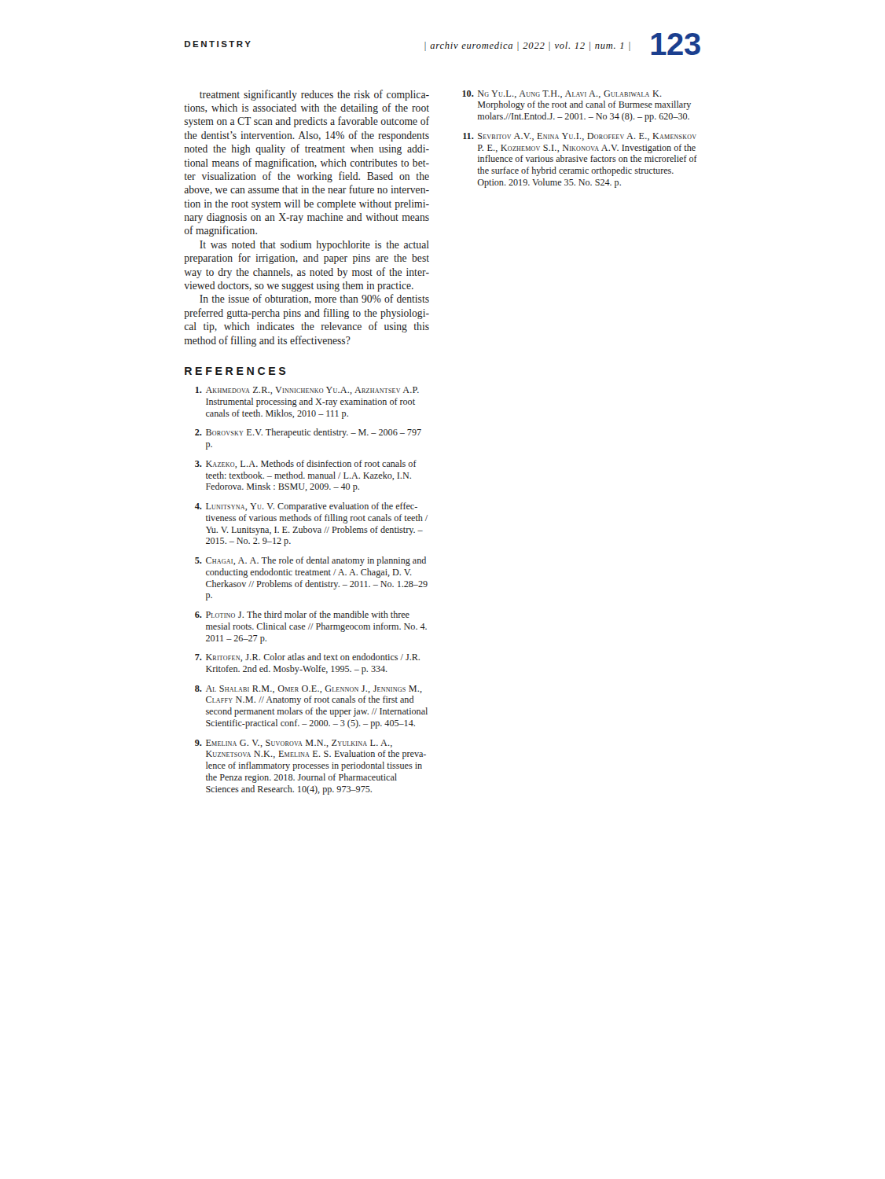Dentistry
|archiv euromedica|2022|vol. 12|num. 1|
123
treatment significantly reduces the risk of complications, which is associated with the detailing of the root system on a CT scan and predicts a favorable outcome of the dentist’s intervention. Also, 14% of the respondents noted the high quality of treatment when using additional means of magnification, which contributes to better visualization of the working field. Based on the above, we can assume that in the near future no intervention in the root system will be complete without preliminary diagnosis on an X-ray machine and without means of magnification.
It was noted that sodium hypochlorite is the actual preparation for irrigation, and paper pins are the best way to dry the channels, as noted by most of the interviewed doctors, so we suggest using them in practice.
In the issue of obturation, more than 90% of dentists preferred gutta-percha pins and filling to the physiological tip, which indicates the relevance of using this method of filling and its effectiveness?
References
Akhmedova Z.R., Vinnichenko Yu.A., Arzhantsev A.P. Instrumental processing and X-ray examination of root canals of teeth. Miklos, 2010 – 111 p.
Borovsky E.V. Therapeutic dentistry. – M. – 2006 – 797 p.
Kazeko, L.A. Methods of disinfection of root canals of teeth: textbook. – method. manual / L.A. Kazeko, I.N. Fedorova. Minsk : BSMU, 2009. – 40 p.
Lunitsyna, Yu. V. Comparative evaluation of the effectiveness of various methods of filling root canals of teeth / Yu. V. Lunitsyna, I. E. Zubova // Problems of dentistry. – 2015. – No. 2. 9–12 p.
Chagai, A. A. The role of dental anatomy in planning and conducting endodontic treatment / A. A. Chagai, D. V. Cherkasov // Problems of dentistry. – 2011. – No. 1.28–29 p.
Plotino J. The third molar of the mandible with three mesial roots. Clinical case // Pharmgeocom inform. No. 4. 2011 – 26–27 p.
Kritofen, J.R. Color atlas and text on endodontics / J.R. Kritofen. 2nd ed. Mosby-Wolfe, 1995. – p. 334.
Al Shalabi R.M., Omer O.E., Glennon J., Jennings M., Claffy N.M. // Anatomy of root canals of the first and second permanent molars of the upper jaw. // International Scientific-practical conf. – 2000. – 3 (5). – pp. 405–14.
Emelina G. V., Suvorova M.N., Zyulkina L. A., Kuznetsova N.K., Emelina E. S. Evaluation of the prevalence of inflammatory processes in periodontal tissues in the Penza region. 2018. Journal of Pharmaceutical Sciences and Research. 10(4), pp. 973–975.
Ng Yu.L., Aung T.H., Alavi A., Gulabiwala K. Morphology of the root and canal of Burmese maxillary molars.//Int.Entod.J. – 2001. – No 34 (8). – pp. 620–30.
Sevbitov A.V., Enina Yu.I., Dorofeev A. E., Kamenskov P. E., Kozhemov S.I., Nikonova A.V. Investigation of the influence of various abrasive factors on the microrelief of the surface of hybrid ceramic orthopedic structures. Option. 2019. Volume 35. No. S24. p.